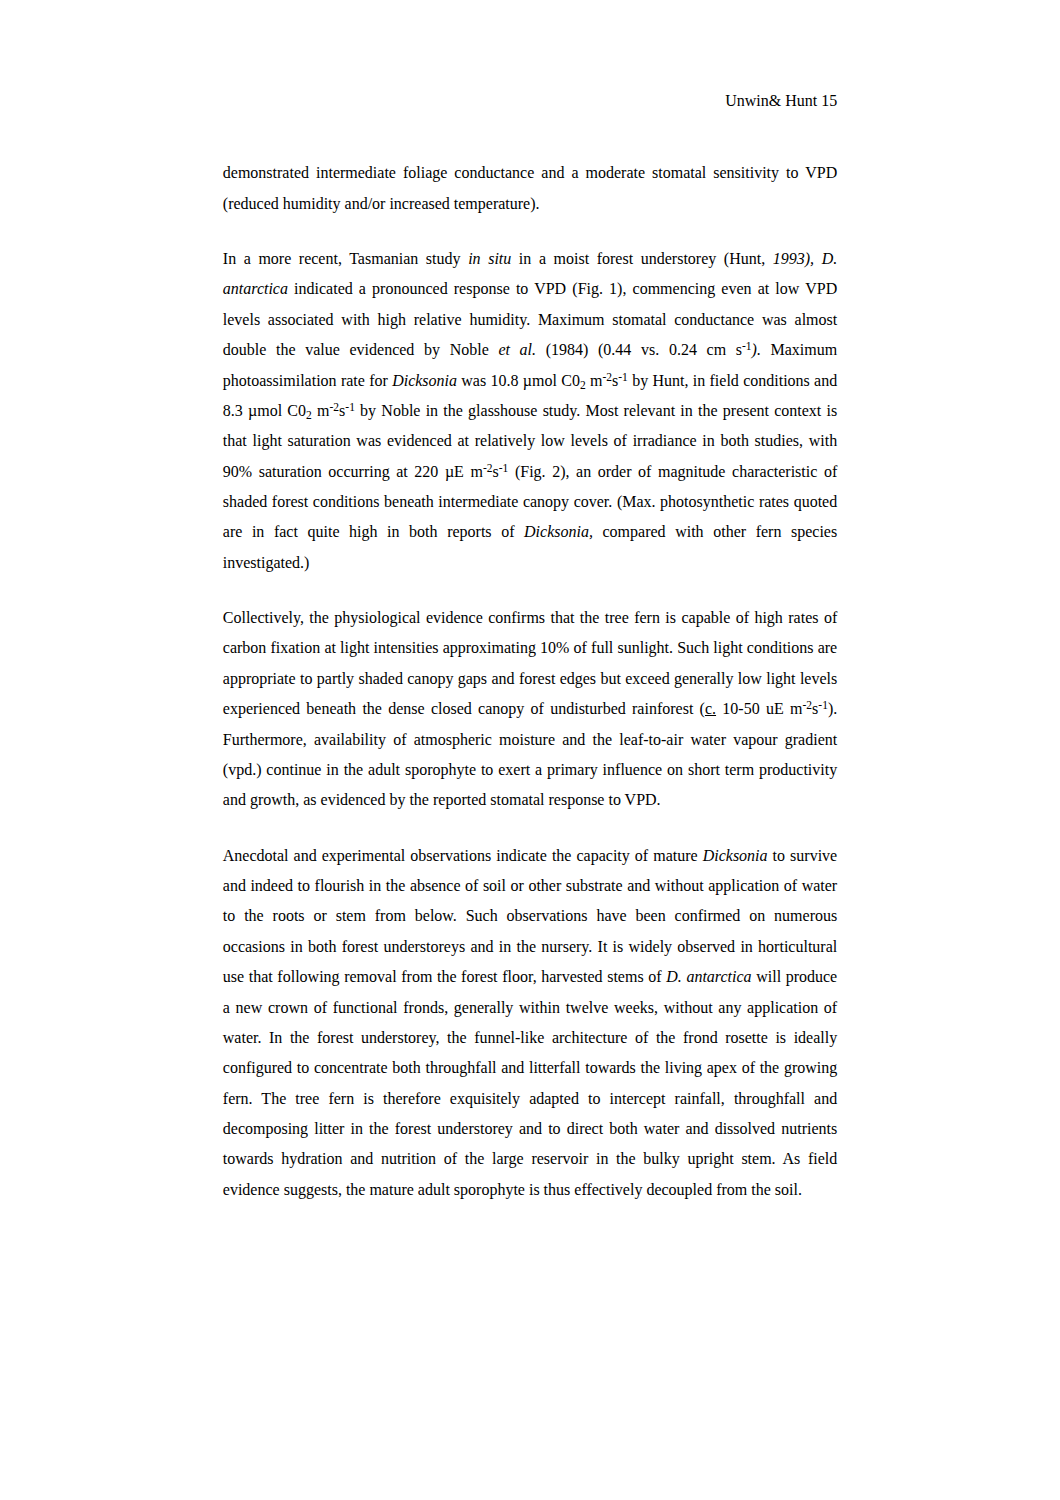Unwin& Hunt 15
demonstrated intermediate foliage conductance and a moderate stomatal sensitivity to VPD (reduced humidity and/or increased temperature).
In a more recent, Tasmanian study in situ in a moist forest understorey (Hunt, 1993), D. antarctica indicated a pronounced response to VPD (Fig. 1), commencing even at low VPD levels associated with high relative humidity. Maximum stomatal conductance was almost double the value evidenced by Noble et al. (1984) (0.44 vs. 0.24 cm s-1). Maximum photoassimilation rate for Dicksonia was 10.8 µmol C02 m-2s-1 by Hunt, in field conditions and 8.3 µmol C02 m-2s-1 by Noble in the glasshouse study. Most relevant in the present context is that light saturation was evidenced at relatively low levels of irradiance in both studies, with 90% saturation occurring at 220 µE m-2s-1 (Fig. 2), an order of magnitude characteristic of shaded forest conditions beneath intermediate canopy cover. (Max. photosynthetic rates quoted are in fact quite high in both reports of Dicksonia, compared with other fern species investigated.)
Collectively, the physiological evidence confirms that the tree fern is capable of high rates of carbon fixation at light intensities approximating 10% of full sunlight. Such light conditions are appropriate to partly shaded canopy gaps and forest edges but exceed generally low light levels experienced beneath the dense closed canopy of undisturbed rainforest (c. 10-50 uE m-2s-1). Furthermore, availability of atmospheric moisture and the leaf-to-air water vapour gradient (vpd.) continue in the adult sporophyte to exert a primary influence on short term productivity and growth, as evidenced by the reported stomatal response to VPD.
Anecdotal and experimental observations indicate the capacity of mature Dicksonia to survive and indeed to flourish in the absence of soil or other substrate and without application of water to the roots or stem from below. Such observations have been confirmed on numerous occasions in both forest understoreys and in the nursery. It is widely observed in horticultural use that following removal from the forest floor, harvested stems of D. antarctica will produce a new crown of functional fronds, generally within twelve weeks, without any application of water. In the forest understorey, the funnel-like architecture of the frond rosette is ideally configured to concentrate both throughfall and litterfall towards the living apex of the growing fern. The tree fern is therefore exquisitely adapted to intercept rainfall, throughfall and decomposing litter in the forest understorey and to direct both water and dissolved nutrients towards hydration and nutrition of the large reservoir in the bulky upright stem. As field evidence suggests, the mature adult sporophyte is thus effectively decoupled from the soil.